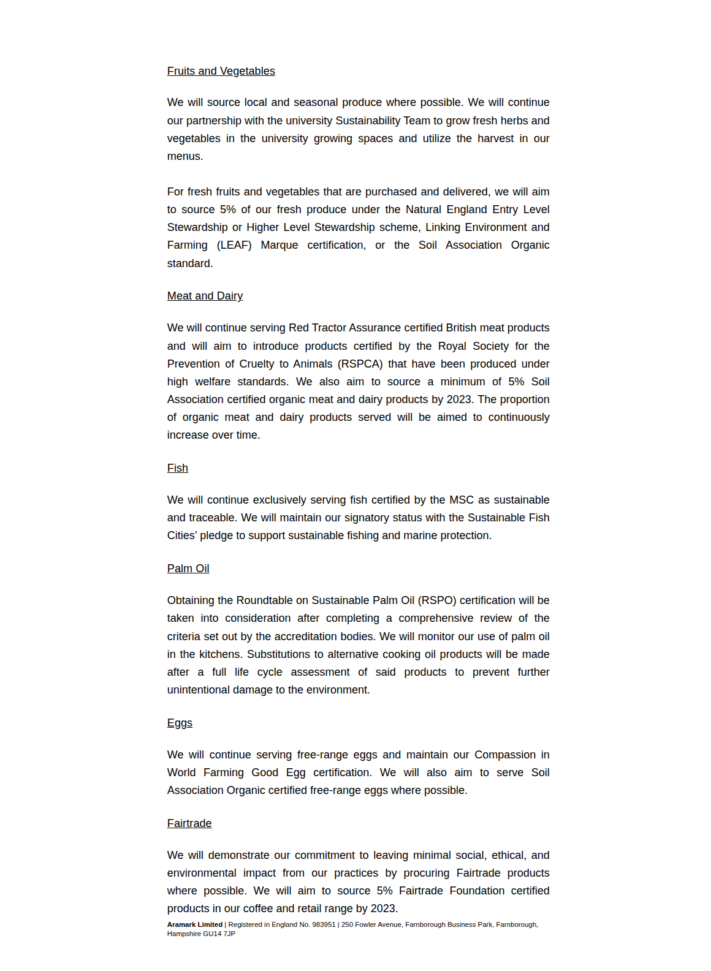Fruits and Vegetables
We will source local and seasonal produce where possible. We will continue our partnership with the university Sustainability Team to grow fresh herbs and vegetables in the university growing spaces and utilize the harvest in our menus.
For fresh fruits and vegetables that are purchased and delivered, we will aim to source 5% of our fresh produce under the Natural England Entry Level Stewardship or Higher Level Stewardship scheme, Linking Environment and Farming (LEAF) Marque certification, or the Soil Association Organic standard.
Meat and Dairy
We will continue serving Red Tractor Assurance certified British meat products and will aim to introduce products certified by the Royal Society for the Prevention of Cruelty to Animals (RSPCA) that have been produced under high welfare standards. We also aim to source a minimum of 5% Soil Association certified organic meat and dairy products by 2023. The proportion of organic meat and dairy products served will be aimed to continuously increase over time.
Fish
We will continue exclusively serving fish certified by the MSC as sustainable and traceable. We will maintain our signatory status with the Sustainable Fish Cities’ pledge to support sustainable fishing and marine protection.
Palm Oil
Obtaining the Roundtable on Sustainable Palm Oil (RSPO) certification will be taken into consideration after completing a comprehensive review of the criteria set out by the accreditation bodies. We will monitor our use of palm oil in the kitchens. Substitutions to alternative cooking oil products will be made after a full life cycle assessment of said products to prevent further unintentional damage to the environment.
Eggs
We will continue serving free-range eggs and maintain our Compassion in World Farming Good Egg certification. We will also aim to serve Soil Association Organic certified free-range eggs where possible.
Fairtrade
We will demonstrate our commitment to leaving minimal social, ethical, and environmental impact from our practices by procuring Fairtrade products where possible. We will aim to source 5% Fairtrade Foundation certified products in our coffee and retail range by 2023.
Aramark Limited | Registered in England No. 983951 | 250 Fowler Avenue, Farnborough Business Park, Farnborough, Hampshire GU14 7JP